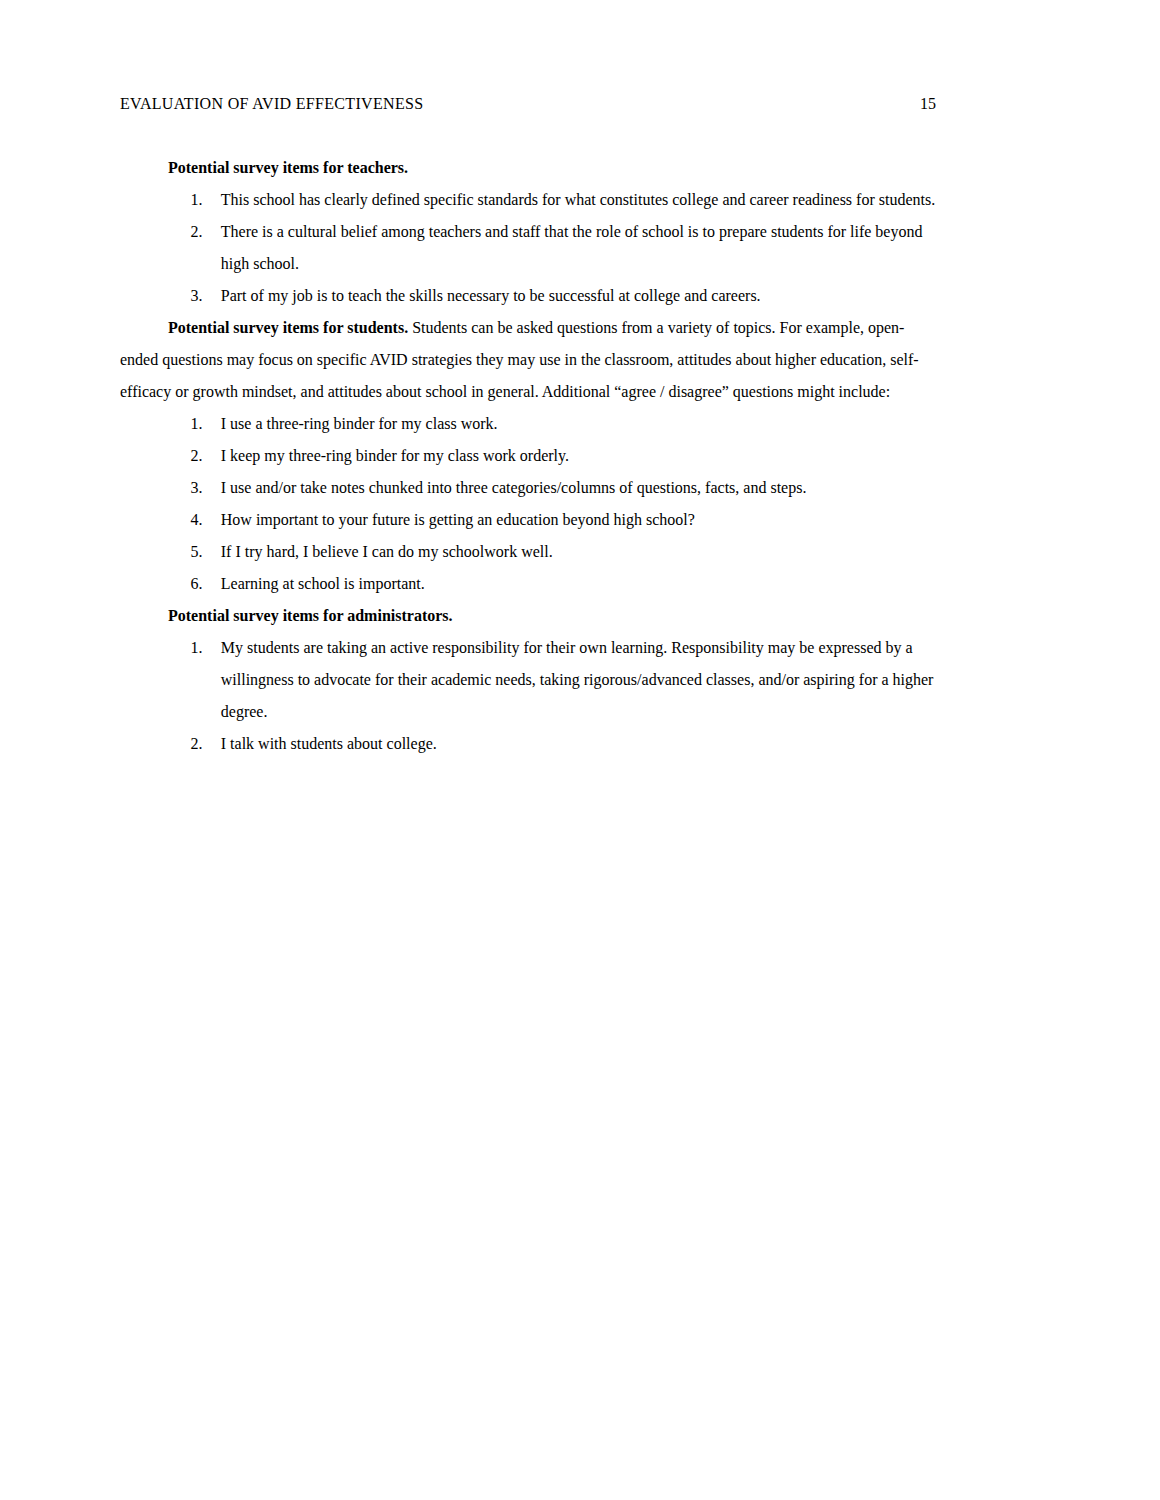Evaluation of AVID Effectiveness 15
Potential survey items for teachers.
This school has clearly defined specific standards for what constitutes college and career readiness for students.
There is a cultural belief among teachers and staff that the role of school is to prepare students for life beyond high school.
Part of my job is to teach the skills necessary to be successful at college and careers.
Potential survey items for students. Students can be asked questions from a variety of topics. For example, open-ended questions may focus on specific AVID strategies they may use in the classroom, attitudes about higher education, self-efficacy or growth mindset, and attitudes about school in general. Additional “agree / disagree” questions might include:
I use a three-ring binder for my class work.
I keep my three-ring binder for my class work orderly.
I use and/or take notes chunked into three categories/columns of questions, facts, and steps.
How important to your future is getting an education beyond high school?
If I try hard, I believe I can do my schoolwork well.
Learning at school is important.
Potential survey items for administrators.
My students are taking an active responsibility for their own learning. Responsibility may be expressed by a willingness to advocate for their academic needs, taking rigorous/advanced classes, and/or aspiring for a higher degree.
I talk with students about college.